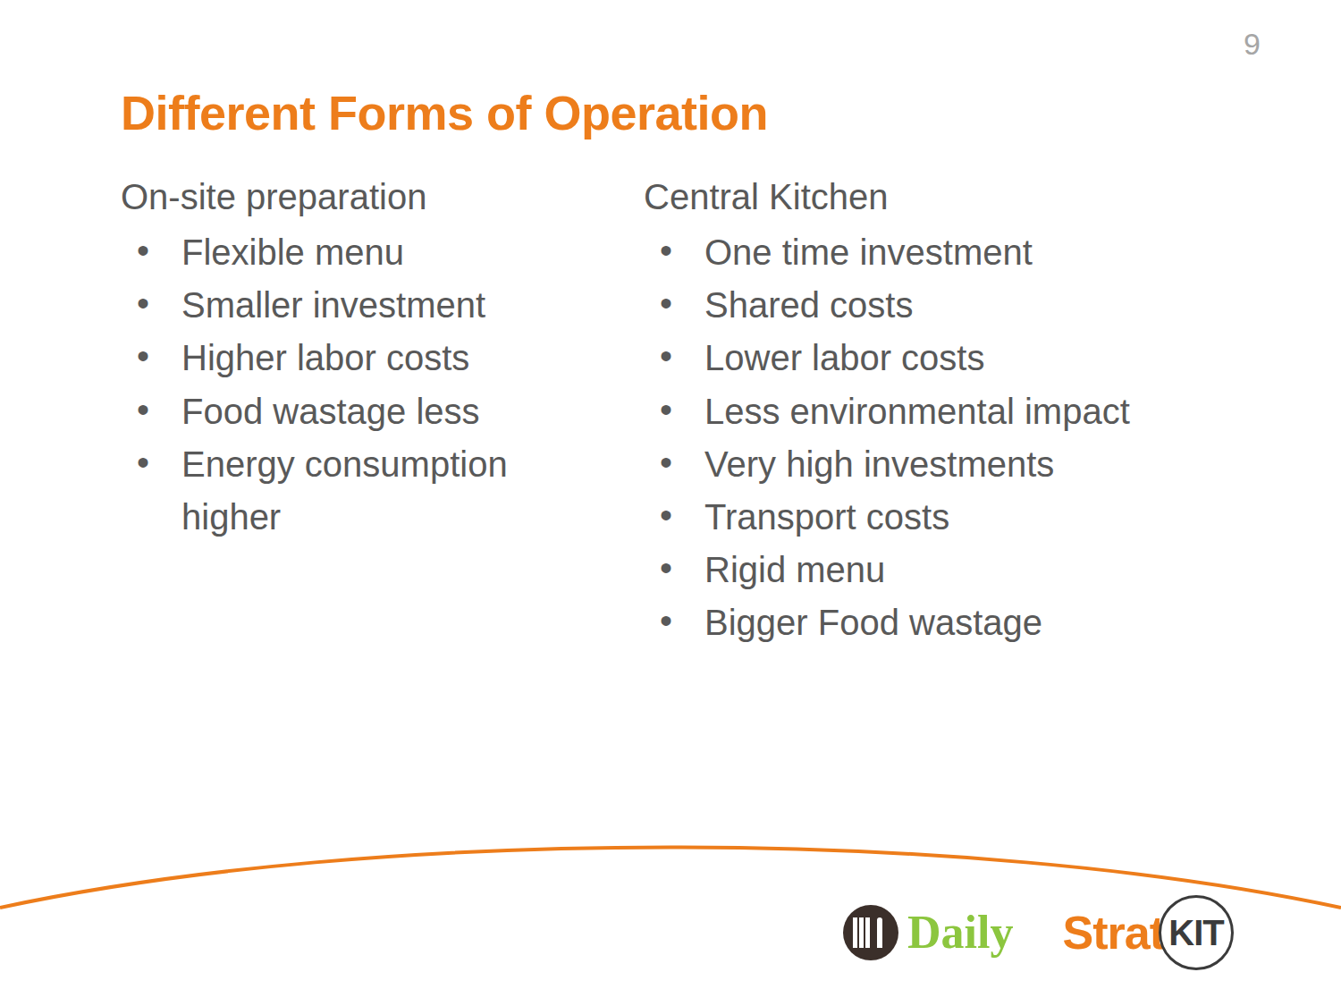9
Different Forms of Operation
On-site preparation
Flexible menu
Smaller investment
Higher labor costs
Food wastage less
Energy consumption higher
Central Kitchen
One time investment
Shared costs
Lower labor costs
Less environmental impact
Very high investments
Transport costs
Rigid menu
Bigger Food wastage
Daily
Strat
KIT